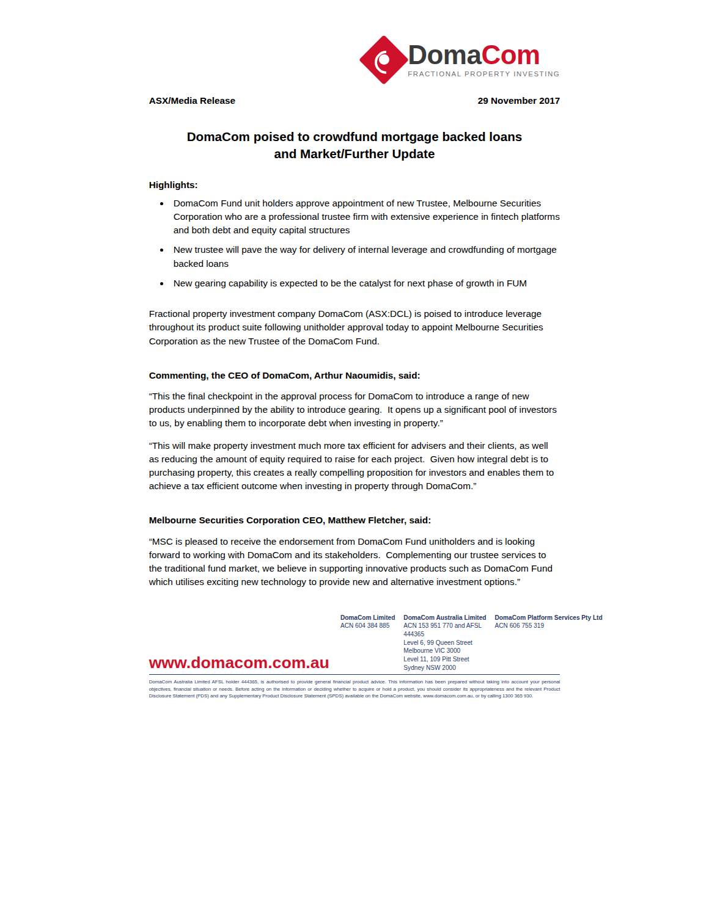DomaCom
FRACTIONAL PROPERTY INVESTING
ASX/Media Release 29 November 2017
DomaCom poised to crowdfund mortgage backed loans and Market/Further Update
Highlights:
DomaCom Fund unit holders approve appointment of new Trustee, Melbourne Securities Corporation who are a professional trustee firm with extensive experience in fintech platforms and both debt and equity capital structures
New trustee will pave the way for delivery of internal leverage and crowdfunding of mortgage backed loans
New gearing capability is expected to be the catalyst for next phase of growth in FUM
Fractional property investment company DomaCom (ASX:DCL) is poised to introduce leverage throughout its product suite following unitholder approval today to appoint Melbourne Securities Corporation as the new Trustee of the DomaCom Fund.
Commenting, the CEO of DomaCom, Arthur Naoumidis, said:
“This the final checkpoint in the approval process for DomaCom to introduce a range of new products underpinned by the ability to introduce gearing. It opens up a significant pool of investors to us, by enabling them to incorporate debt when investing in property.”
“This will make property investment much more tax efficient for advisers and their clients, as well as reducing the amount of equity required to raise for each project. Given how integral debt is to purchasing property, this creates a really compelling proposition for investors and enables them to achieve a tax efficient outcome when investing in property through DomaCom.”
Melbourne Securities Corporation CEO, Matthew Fletcher, said:
“MSC is pleased to receive the endorsement from DomaCom Fund unitholders and is looking forward to working with DomaCom and its stakeholders. Complementing our trustee services to the traditional fund market, we believe in supporting innovative products such as DomaCom Fund which utilises exciting new technology to provide new and alternative investment options.”
www.domacom.com.au
DomaCom Limited
ACN 604 384 885
DomaCom Australia Limited
ACN 153 951 770 and AFSL 444365
Level 6, 99 Queen Street
Melbourne VIC 3000
Level 11, 109 Pitt Street
Sydney NSW 2000
DomaCom Platform Services Pty Ltd
ACN 606 755 319
DomaCom Australia Limited AFSL holder 444365, is authorised to provide general financial product advice. This information has been prepared without taking into account your personal objectives, financial situation or needs. Before acting on the information or deciding whether to acquire or hold a product, you should consider its appropriateness and the relevant Product Disclosure Statement (PDS) and any Supplementary Product Disclosure Statement (SPDS) available on the DomaCom website, www.domacom.com.au, or by calling 1300 365 930.